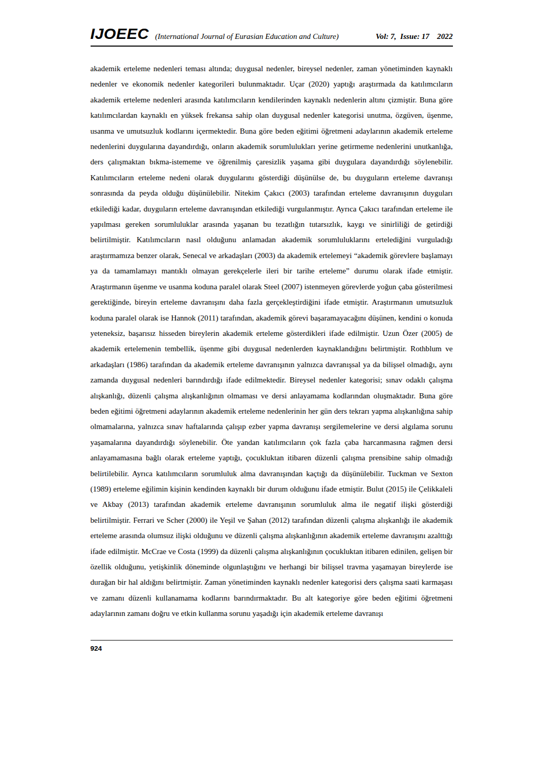IJOEEC (International Journal of Eurasian Education and Culture) Vol: 7, Issue: 17 2022
akademik erteleme nedenleri teması altında; duygusal nedenler, bireysel nedenler, zaman yönetiminden kaynaklı nedenler ve ekonomik nedenler kategorileri bulunmaktadır. Uçar (2020) yaptığı araştırmada da katılımcıların akademik erteleme nedenleri arasında katılımcıların kendilerinden kaynaklı nedenlerin altını çizmiştir. Buna göre katılımcılardan kaynaklı en yüksek frekansa sahip olan duygusal nedenler kategorisi unutma, özgüven, üşenme, usanma ve umutsuzluk kodlarını içermektedir. Buna göre beden eğitimi öğretmeni adaylarının akademik erteleme nedenlerini duygularına dayandırdığı, onların akademik sorumlulukları yerine getirmeme nedenlerini unutkanlığa, ders çalışmaktan bıkma-istememe ve öğrenilmiş çaresizlik yaşama gibi duygulara dayandırdığı söylenebilir. Katılımcıların erteleme nedeni olarak duygularını gösterdiği düşünülse de, bu duyguların erteleme davranışı sonrasında da peyda olduğu düşünülebilir. Nitekim Çakıcı (2003) tarafından erteleme davranışının duyguları etkilediği kadar, duyguların erteleme davranışından etkilediği vurgulanmıştır. Ayrıca Çakıcı tarafından erteleme ile yapılması gereken sorumluluklar arasında yaşanan bu tezatlığın tutarsızlık, kaygı ve sinirliliği de getirdiği belirtilmiştir. Katılımcıların nasıl olduğunu anlamadan akademik sorumluluklarını ertelediğini vurguladığı araştırmamıza benzer olarak, Senecal ve arkadaşları (2003) da akademik ertelemeyi “akademik görevlere başlamayı ya da tamamlamayı mantıklı olmayan gerekçelerle ileri bir tarihe erteleme” durumu olarak ifade etmiştir. Araştırmanın üşenme ve usanma koduna paralel olarak Steel (2007) istenmeyen görevlerde yoğun çaba gösterilmesi gerektiğinde, bireyin erteleme davranışını daha fazla gerçekleştirdiğini ifade etmiştir. Araştırmanın umutsuzluk koduna paralel olarak ise Hannok (2011) tarafından, akademik görevi başaramayacağını düşünen, kendini o konuda yeteneksiz, başarısız hisseden bireylerin akademik erteleme gösterdikleri ifade edilmiştir. Uzun Özer (2005) de akademik ertelemenin tembellik, üşenme gibi duygusal nedenlerden kaynaklandığını belirtmiştir. Rothblum ve arkadaşları (1986) tarafından da akademik erteleme davranışının yalnızca davranışsal ya da bilişsel olmadığı, aynı zamanda duygusal nedenleri barındırdığı ifade edilmektedir. Bireysel nedenler kategorisi; sınav odaklı çalışma alışkanlığı, düzenli çalışma alışkanlığının olmaması ve dersi anlayamama kodlarından oluşmaktadır. Buna göre beden eğitimi öğretmeni adaylarının akademik erteleme nedenlerinin her gün ders tekrarı yapma alışkanlığına sahip olmamalarına, yalnızca sınav haftalarında çalışıp ezber yapma davranışı sergilemelerine ve dersi algılama sorunu yaşamalarına dayandırdığı söylenebilir. Öte yandan katılımcıların çok fazla çaba harcanmasına rağmen dersi anlayamamasına bağlı olarak erteleme yaptığı, çocukluktan itibaren düzenli çalışma prensibine sahip olmadığı belirtilebilir. Ayrıca katılımcıların sorumluluk alma davranışından kaçtığı da düşünülebilir. Tuckman ve Sexton (1989) erteleme eğilimin kişinin kendinden kaynaklı bir durum olduğunu ifade etmiştir. Bulut (2015) ile Çelikkaleli ve Akbay (2013) tarafından akademik erteleme davranışının sorumluluk alma ile negatif ilişki gösterdiği belirtilmiştir. Ferrari ve Scher (2000) ile Yeşil ve Şahan (2012) tarafından düzenli çalışma alışkanlığı ile akademik erteleme arasında olumsuz ilişki olduğunu ve düzenli çalışma alışkanlığının akademik erteleme davranışını azalttığı ifade edilmiştir. McCrae ve Costa (1999) da düzenli çalışma alışkanlığının çocukluktan itibaren edinilen, gelişen bir özellik olduğunu, yetişkinlik döneminde olgunlaştığını ve herhangi bir bilişsel travma yaşamayan bireylerde ise durağan bir hal aldığını belirtmiştir. Zaman yönetiminden kaynaklı nedenler kategorisi ders çalışma saati karmaşası ve zamanı düzenli kullanamama kodlarını barındırmaktadır. Bu alt kategoriye göre beden eğitimi öğretmeni adaylarının zamanı doğru ve etkin kullanma sorunu yaşadığı için akademik erteleme davranışı
924